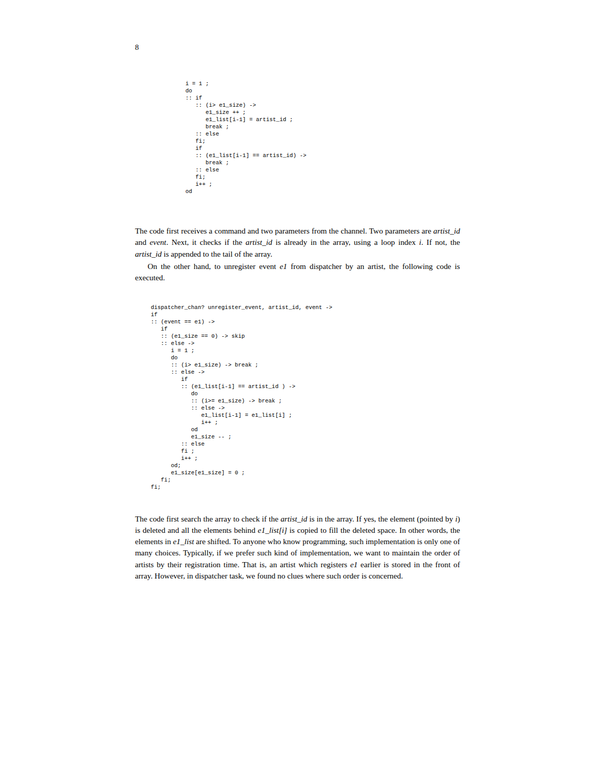8
    i = 1 ;
    do
    :: if
       :: (i> e1_size) ->
          e1_size ++ ;
          e1_list[i-1] = artist_id ;
          break ;
       :: else
       fi;
       if
       :: (e1_list[i-1] == artist_id) ->
          break ;
       :: else
       fi;
       i++ ;
    od
The code first receives a command and two parameters from the channel. Two parameters are artist_id and event. Next, it checks if the artist_id is already in the array, using a loop index i. If not, the artist_id is appended to the tail of the array.
On the other hand, to unregister event e1 from dispatcher by an artist, the following code is executed.
dispatcher_chan? unregister_event, artist_id, event ->
if
:: (event == e1) ->
   if
   :: (e1_size == 0) -> skip
   :: else ->
      i = 1 ;
      do
      :: (i> e1_size) -> break ;
      :: else ->
         if
         :: (e1_list[i-1] == artist_id ) ->
            do
            :: (i>= e1_size) -> break ;
            :: else ->
               e1_list[i-1] = e1_list[i] ;
               i++ ;
            od
            e1_size -- ;
         :: else
         fi ;
         i++ ;
      od;
      e1_size[e1_size] = 0 ;
   fi;
fi;
The code first search the array to check if the artist_id is in the array. If yes, the element (pointed by i) is deleted and all the elements behind e1_list[i] is copied to fill the deleted space. In other words, the elements in e1_list are shifted. To anyone who know programming, such implementation is only one of many choices. Typically, if we prefer such kind of implementation, we want to maintain the order of artists by their registration time. That is, an artist which registers e1 earlier is stored in the front of array. However, in dispatcher task, we found no clues where such order is concerned.